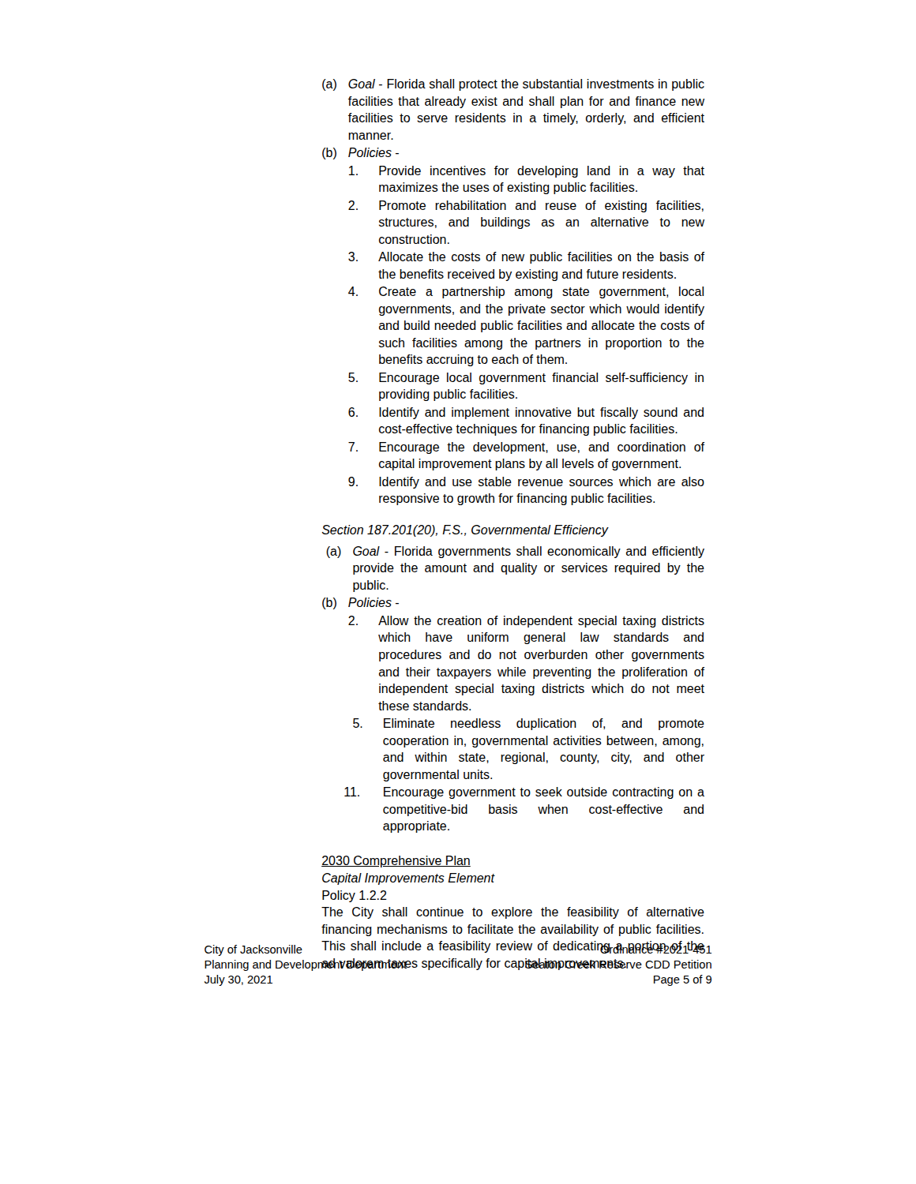(a)
Goal - Florida shall protect the substantial investments in public facilities that already exist and shall plan for and finance new facilities to serve residents in a timely, orderly, and efficient manner.
(b)
Policies -
1.
Provide incentives for developing land in a way that maximizes the uses of existing public facilities.
2.
Promote rehabilitation and reuse of existing facilities, structures, and buildings as an alternative to new construction.
3.
Allocate the costs of new public facilities on the basis of the benefits received by existing and future residents.
4.
Create a partnership among state government, local governments, and the private sector which would identify and build needed public facilities and allocate the costs of such facilities among the partners in proportion to the benefits accruing to each of them.
5.
Encourage local government financial self-sufficiency in providing public facilities.
6.
Identify and implement innovative but fiscally sound and cost-effective techniques for financing public facilities.
7.
Encourage the development, use, and coordination of capital improvement plans by all levels of government.
9.
Identify and use stable revenue sources which are also responsive to growth for financing public facilities.
Section 187.201(20), F.S., Governmental Efficiency
(a)
Goal - Florida governments shall economically and efficiently provide the amount and quality or services required by the public.
(b)
Policies -
2.
Allow the creation of independent special taxing districts which have uniform general law standards and procedures and do not overburden other governments and their taxpayers while preventing the proliferation of independent special taxing districts which do not meet these standards.
5.
Eliminate needless duplication of, and promote cooperation in, governmental activities between, among, and within state, regional, county, city, and other governmental units.
11.
Encourage government to seek outside contracting on a competitive-bid basis when cost-effective and appropriate.
2030 Comprehensive Plan
Capital Improvements Element
Policy 1.2.2
The City shall continue to explore the feasibility of alternative financing mechanisms to facilitate the availability of public facilities. This shall include a feasibility review of dedicating a portion of the ad valorem taxes specifically for capital improvements.
City of Jacksonville
Planning and Development Department
July 30, 2021
Ordinance #2021-451
Seaton Creek Reserve CDD Petition
Page 5 of 9